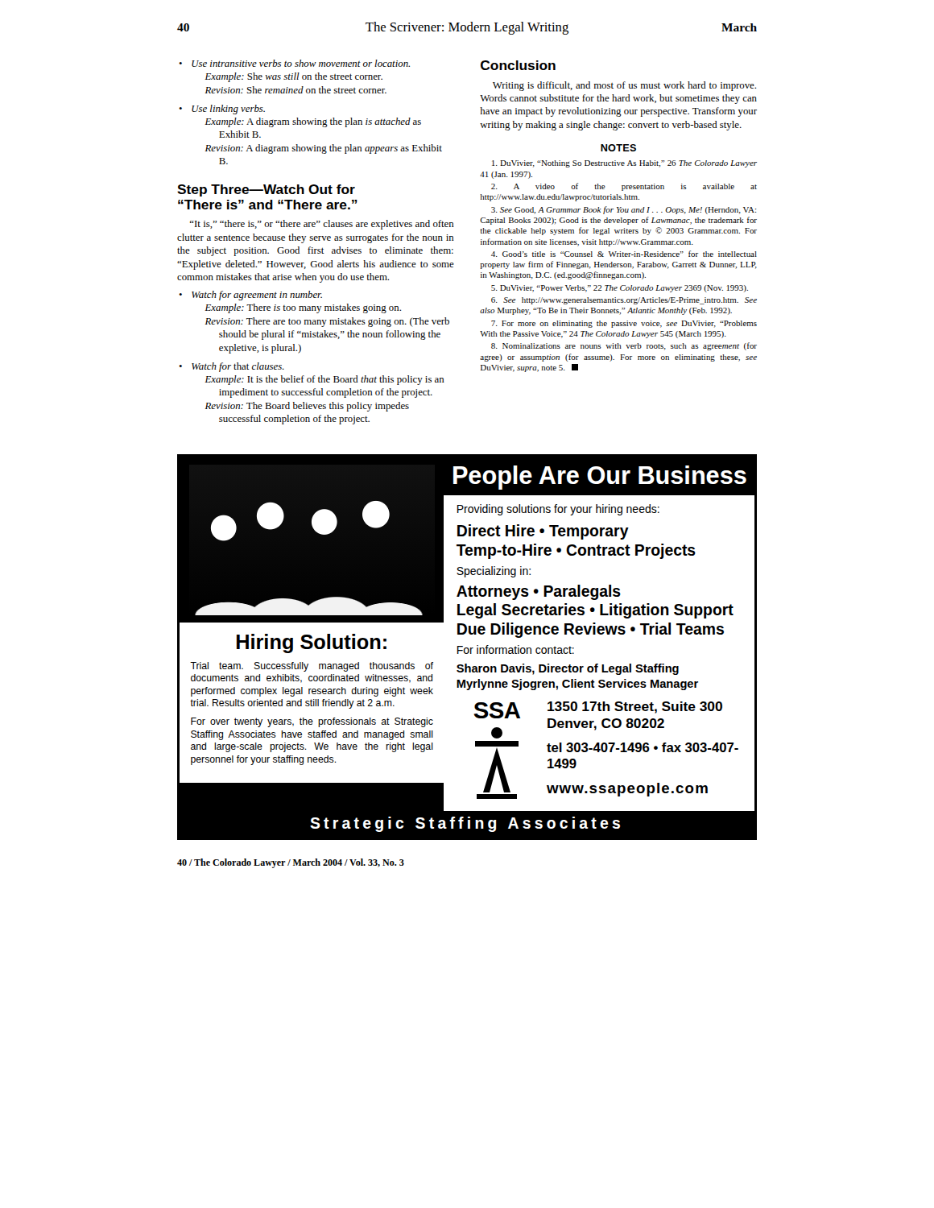40
The Scrivener: Modern Legal Writing
March
Use intransitive verbs to show movement or location. Example: She was still on the street corner. Revision: She remained on the street corner.
Use linking verbs. Example: A diagram showing the plan is attached as Exhibit B. Revision: A diagram showing the plan appears as Exhibit B.
Step Three—Watch Out for
“There is” and “There are.”
“It is,” “there is,” or “there are” clauses are expletives and often clutter a sentence because they serve as surrogates for the noun in the subject position. Good first advises to eliminate them: “Expletive deleted.” However, Good alerts his audience to some common mistakes that arise when you do use them.
Watch for agreement in number. Example: There is too many mistakes going on. Revision: There are too many mistakes going on. (The verb should be plural if “mistakes,” the noun following the expletive, is plural.)
Watch for that clauses. Example: It is the belief of the Board that this policy is an impediment to successful completion of the project. Revision: The Board believes this policy impedes successful completion of the project.
Conclusion
Writing is difficult, and most of us must work hard to improve. Words cannot substitute for the hard work, but sometimes they can have an impact by revolutionizing our perspective. Transform your writing by making a single change: convert to verb-based style.
NOTES
1. DuVivier, “Nothing So Destructive As Habit,” 26 The Colorado Lawyer 41 (Jan. 1997).
2. A video of the presentation is available at http://www.law.du.edu/lawproc/tutorials.htm.
3. See Good, A Grammar Book for You and I . . . Oops, Me! (Herndon, VA: Capital Books 2002); Good is the developer of Lawmanac, the trademark for the clickable help system for legal writers by © 2003 Grammar.com. For information on site licenses, visit http://www.Grammar.com.
4. Good’s title is “Counsel & Writer-in-Residence” for the intellectual property law firm of Finnegan, Henderson, Farabow, Garrett & Dunner, LLP, in Washington, D.C. (ed.good@finnegan.com).
5. DuVivier, “Power Verbs,” 22 The Colorado Lawyer 2369 (Nov. 1993).
6. See http://www.generalsemantics.org/Articles/E-Prime_intro.htm. See also Murphey, “To Be in Their Bonnets,” Atlantic Monthly (Feb. 1992).
7. For more on eliminating the passive voice, see DuVivier, “Problems With the Passive Voice,” 24 The Colorado Lawyer 545 (March 1995).
8. Nominalizations are nouns with verb roots, such as agreement (for agree) or assumption (for assume). For more on eliminating these, see DuVivier, supra, note 5.
Hiring Solution:
Trial team. Successfully managed thousands of documents and exhibits, coordinated witnesses, and performed complex legal research during eight week trial. Results oriented and still friendly at 2 a.m.
For over twenty years, the professionals at Strategic Staffing Associates have staffed and managed small and large-scale projects. We have the right legal personnel for your staffing needs.
People Are Our Business
Providing solutions for your hiring needs:
Direct Hire • Temporary
Temp-to-Hire • Contract Projects
Specializing in:
Attorneys • Paralegals
Legal Secretaries • Litigation Support
Due Diligence Reviews • Trial Teams
For information contact:
Sharon Davis, Director of Legal Staffing
Myrlynne Sjogren, Client Services Manager
SSA
1350 17th Street, Suite 300
Denver, CO 80202
tel 303-407-1496 • fax 303-407-1499
www.ssapeople.com
Strategic Staffing Associates
40 / The Colorado Lawyer / March 2004 / Vol. 33, No. 3